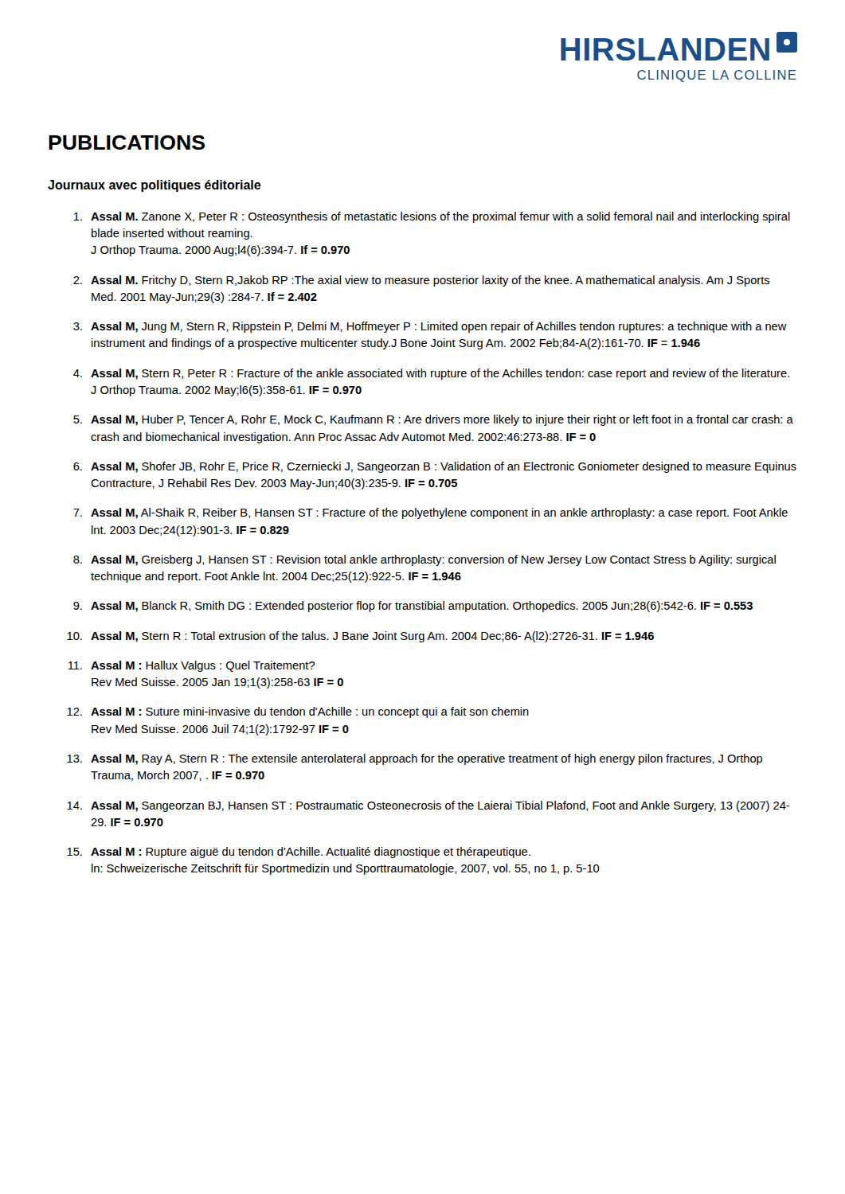HIRSLANDEN
CLINIQUE LA COLLINE
PUBLICATIONS
Journaux avec politiques éditoriale
Assal M. Zanone X, Peter R : Osteosynthesis of metastatic lesions of the proximal femur with a solid femoral nail and interlocking spiral blade inserted without reaming.
J Orthop Trauma. 2000 Aug;l4(6):394-7. If = 0.970
Assal M. Fritchy D, Stern R,Jakob RP :The axial view to measure posterior laxity of the knee. A mathematical analysis. Am J Sports Med. 2001 May-Jun;29(3) :284-7. If = 2.402
Assal M, Jung M, Stern R, Rippstein P, Delmi M, Hoffmeyer P : Limited open repair of Achilles tendon ruptures: a technique with a new instrument and findings of a prospective multicenter study.J Bone Joint Surg Am. 2002 Feb;84-A(2):161-70. IF = 1.946
Assal M, Stern R, Peter R : Fracture of the ankle associated with rupture of the Achilles tendon: case report and review of the literature. J Orthop Trauma. 2002 May;l6(5):358-61. IF = 0.970
Assal M, Huber P, Tencer A, Rohr E, Mock C, Kaufmann R : Are drivers more likely to injure their right or left foot in a frontal car crash: a crash and biomechanical investigation. Ann Proc Assac Adv Automot Med. 2002:46:273-88. IF = 0
Assal M, Shofer JB, Rohr E, Price R, Czerniecki J, Sangeorzan B : Validation of an Electronic Goniometer designed to measure Equinus Contracture, J Rehabil Res Dev. 2003 May-Jun;40(3):235-9. IF = 0.705
Assal M, Al-Shaik R, Reiber B, Hansen ST : Fracture of the polyethylene component in an ankle arthroplasty: a case report. Foot Ankle lnt. 2003 Dec;24(12):901-3. IF = 0.829
Assal M, Greisberg J, Hansen ST : Revision total ankle arthroplasty: conversion of New Jersey Low Contact Stress b Agility: surgical technique and report. Foot Ankle lnt. 2004 Dec;25(12):922-5. IF = 1.946
Assal M, Blanck R, Smith DG : Extended posterior flop for transtibial amputation. Orthopedics. 2005 Jun;28(6):542-6. IF = 0.553
Assal M, Stern R : Total extrusion of the talus. J Bane Joint Surg Am. 2004 Dec;86- A(l2):2726-31. IF = 1.946
Assal M : Hallux Valgus : Quel Traitement?
Rev Med Suisse. 2005 Jan 19;1(3):258-63 IF = 0
Assal M : Suture mini-invasive du tendon d'Achille : un concept qui a fait son chemin
Rev Med Suisse. 2006 Juil 74;1(2):1792-97 IF = 0
Assal M, Ray A, Stern R : The extensile anterolateral approach for the operative treatment of high energy pilon fractures, J Orthop Trauma, Morch 2007, . IF = 0.970
Assal M, Sangeorzan BJ, Hansen ST : Postraumatic Osteonecrosis of the Laierai Tibial Plafond, Foot and Ankle Surgery, 13 (2007) 24-29. IF = 0.970
Assal M : Rupture aiguë du tendon d'Achille. Actualité diagnostique et thérapeutique.
ln: Schweizerische Zeitschrift für Sportmedizin und Sporttraumatologie, 2007, vol. 55, no 1, p. 5-10